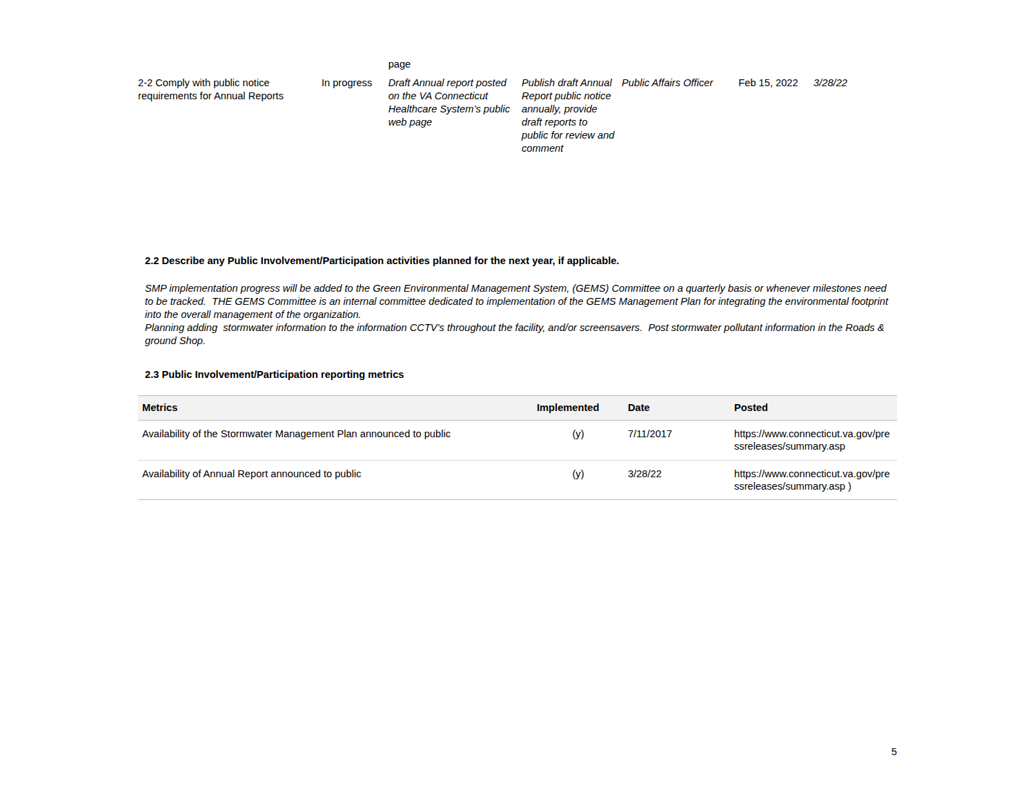| | | page | | | | |
| 2-2 Comply with public notice requirements for Annual Reports | In progress | Draft Annual report posted on the VA Connecticut Healthcare System’s public web page | Publish draft Annual Report public notice annually, provide draft reports to public for review and comment | Public Affairs Officer | Feb 15, 2022 | 3/28/22 |
2.2 Describe any Public Involvement/Participation activities planned for the next year, if applicable.
SMP implementation progress will be added to the Green Environmental Management System, (GEMS) Committee on a quarterly basis or whenever milestones need to be tracked. THE GEMS Committee is an internal committee dedicated to implementation of the GEMS Management Plan for integrating the environmental footprint into the overall management of the organization.
Planning adding stormwater information to the information CCTV’s throughout the facility, and/or screensavers. Post stormwater pollutant information in the Roads & ground Shop.
2.3 Public Involvement/Participation reporting metrics
| Metrics | Implemented | Date | Posted |
| --- | --- | --- | --- |
| Availability of the Stormwater Management Plan announced to public | (y) | 7/11/2017 | https://www.connecticut.va.gov/pressreleases/summary.asp |
| Availability of Annual Report announced to public | (y) | 3/28/22 | https://www.connecticut.va.gov/pressreleases/summary.asp ) |
5